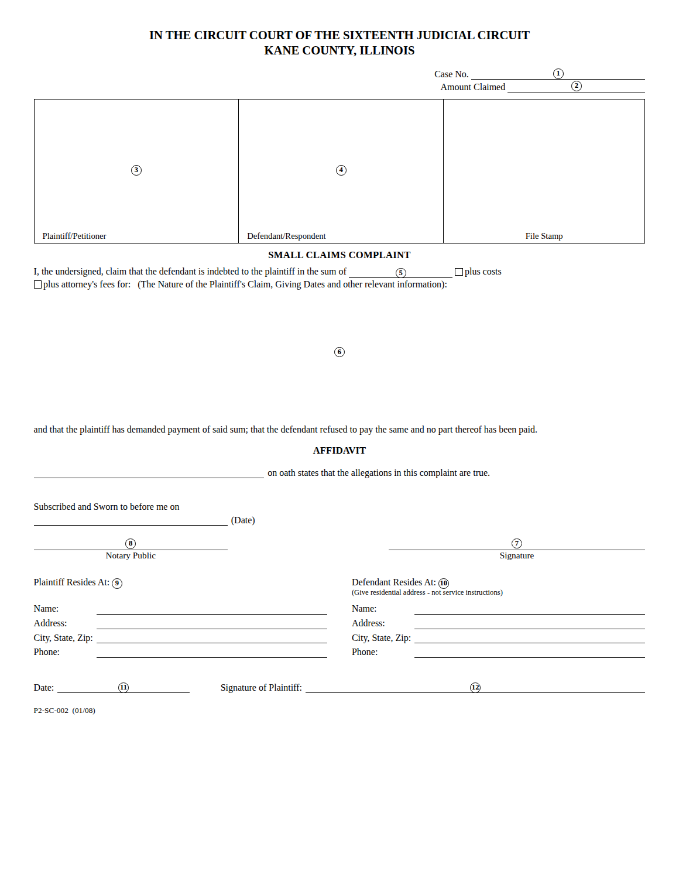IN THE CIRCUIT COURT OF THE SIXTEENTH JUDICIAL CIRCUIT
KANE COUNTY, ILLINOIS
Case No. 1
Amount Claimed 2
| 3 Plaintiff/Petitioner | 4 Defendant/Respondent | File Stamp |
SMALL CLAIMS COMPLAINT
I, the undersigned, claim that the defendant is indebted to the plaintiff in the sum of 5 plus costs
plus attorney's fees for: (The Nature of the Plaintiff's Claim, Giving Dates and other relevant information):
6
and that the plaintiff has demanded payment of said sum; that the defendant refused to pay the same and no part thereof has been paid.
AFFIDAVIT
on oath states that the allegations in this complaint are true.
Subscribed and Sworn to before me on
(Date)
8
Notary Public
7
Signature
Plaintiff Resides At: 9
| Name: | |
| Address: | |
| City, State, Zip: | |
| Phone: | |
Defendant Resides At: 10
(Give residential address - not service instructions)
| Name: | |
| Address: | |
| City, State, Zip: | |
| Phone: | |
Date: 11 Signature of Plaintiff: 12
P2-SC-002 (01/08)